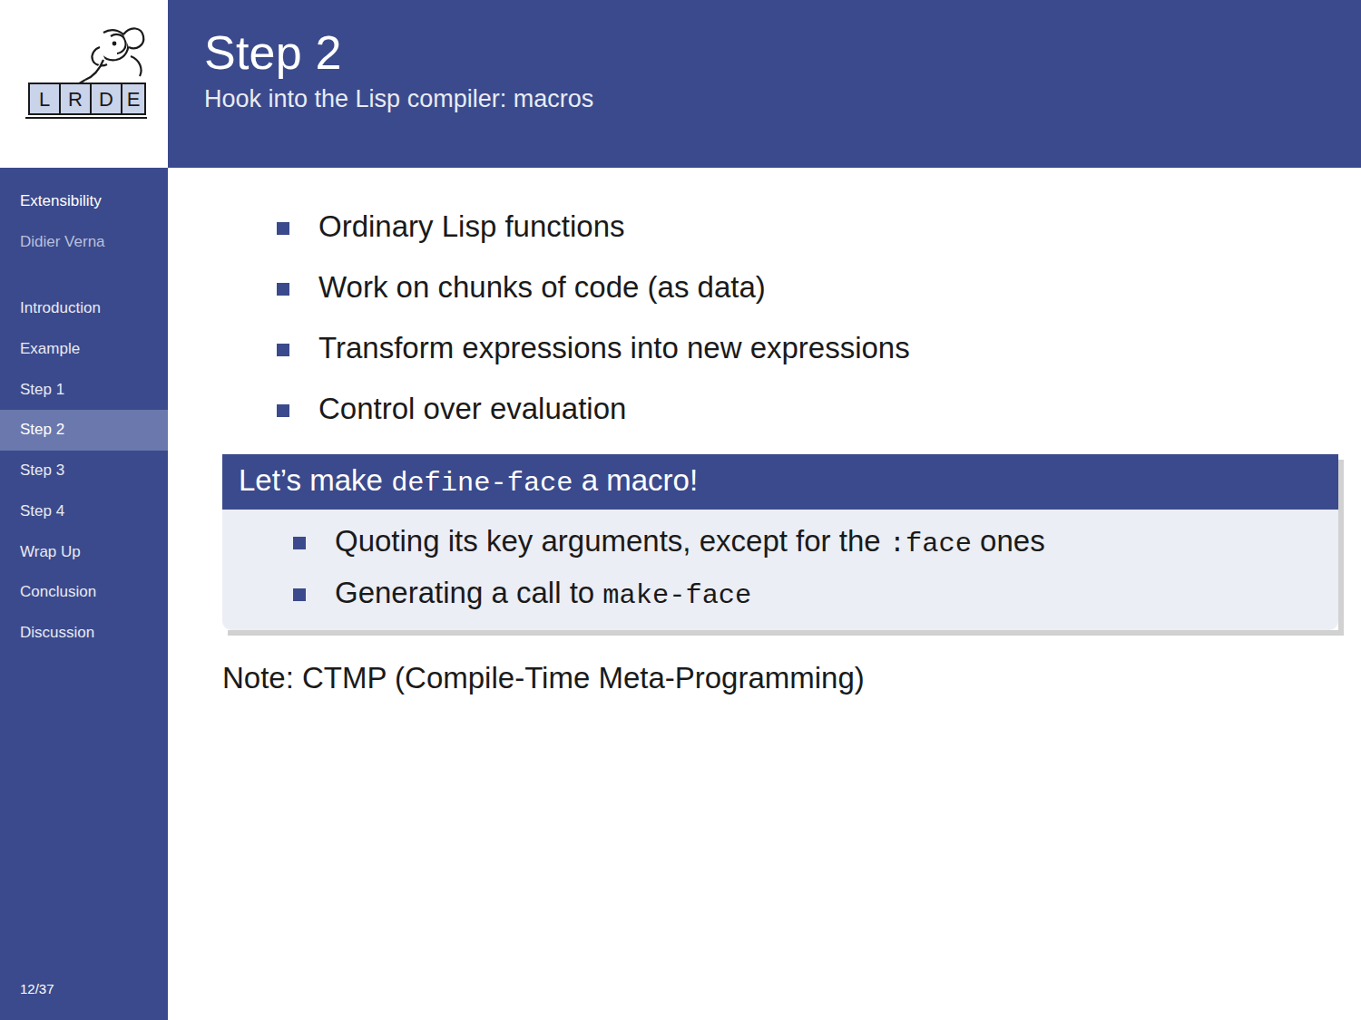L R D E
Extensibility
Didier Verna
Introduction
Example
Step 1
Step 2
Step 3
Step 4
Wrap Up
Conclusion
Discussion
12/37
Step 2
Hook into the Lisp compiler: macros
Ordinary Lisp functions
Work on chunks of code (as data)
Transform expressions into new expressions
Control over evaluation
Let’s make define-face a macro!
Quoting its key arguments, except for the :face ones
Generating a call to make-face
Note: CTMP (Compile-Time Meta-Programming)